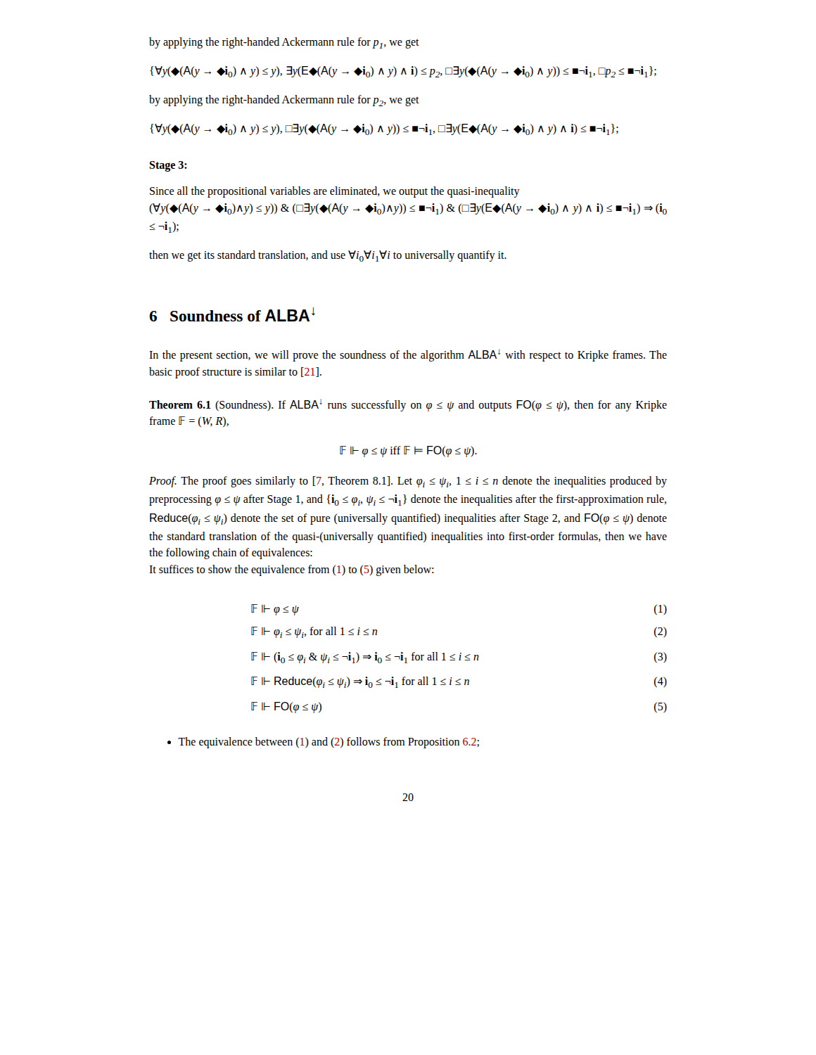by applying the right-handed Ackermann rule for p1, we get
{∀y(◆(A(y → ◆i0) ∧ y) ≤ y), ∃y(E◆(A(y → ◆i0) ∧ y) ∧ i) ≤ p2, □∃y(◆(A(y → ◆i0) ∧ y)) ≤ ■¬i1, □p2 ≤ ■¬i1};
by applying the right-handed Ackermann rule for p2, we get
{∀y(◆(A(y → ◆i0) ∧ y) ≤ y), □∃y(◆(A(y → ◆i0) ∧ y)) ≤ ■¬i1, □∃y(E◆(A(y → ◆i0) ∧ y) ∧ i) ≤ ■¬i1};
Stage 3:
Since all the propositional variables are eliminated, we output the quasi-inequality
(∀y(◆(A(y → ◆i0)∧y) ≤ y)) & (□∃y(◆(A(y → ◆i0)∧y)) ≤ ■¬i1) & (□∃y(E◆(A(y → ◆i0) ∧ y) ∧ i) ≤ ■¬i1) ⇒ (i0 ≤ ¬i1);
then we get its standard translation, and use ∀i0∀i1∀i to universally quantify it.
6 Soundness of ALBA↓
In the present section, we will prove the soundness of the algorithm ALBA↓ with respect to Kripke frames. The basic proof structure is similar to [21].
Theorem 6.1 (Soundness). If ALBA↓ runs successfully on φ ≤ ψ and outputs FO(φ ≤ ψ), then for any Kripke frame 𝔽 = (W, R),
𝔽 ⊩ φ ≤ ψ iff 𝔽 ⊨ FO(φ ≤ ψ).
Proof. The proof goes similarly to [7, Theorem 8.1]. Let φi ≤ ψi, 1 ≤ i ≤ n denote the inequalities produced by preprocessing φ ≤ ψ after Stage 1, and {i0 ≤ φi, ψi ≤ ¬i1} denote the inequalities after the first-approximation rule, Reduce(φi ≤ ψi) denote the set of pure (universally quantified) inequalities after Stage 2, and FO(φ ≤ ψ) denote the standard translation of the quasi-(universally quantified) inequalities into first-order formulas, then we have the following chain of equivalences:
It suffices to show the equivalence from (1) to (5) given below:
| 𝔽 ⊩ φ ≤ ψ | (1) |
| 𝔽 ⊩ φ i ≤ ψ i , for all 1 ≤ i ≤ n | (2) |
| 𝔽 ⊩ ( i 0 ≤ φ i & ψ i ≤ ¬ i 1 ) ⇒ i 0 ≤ ¬ i 1 for all 1 ≤ i ≤ n | (3) |
| 𝔽 ⊩ Reduce ( φ i ≤ ψ i ) ⇒ i 0 ≤ ¬ i 1 for all 1 ≤ i ≤ n | (4) |
| 𝔽 ⊩ FO ( φ ≤ ψ ) | (5) |
The equivalence between (1) and (2) follows from Proposition 6.2;
20